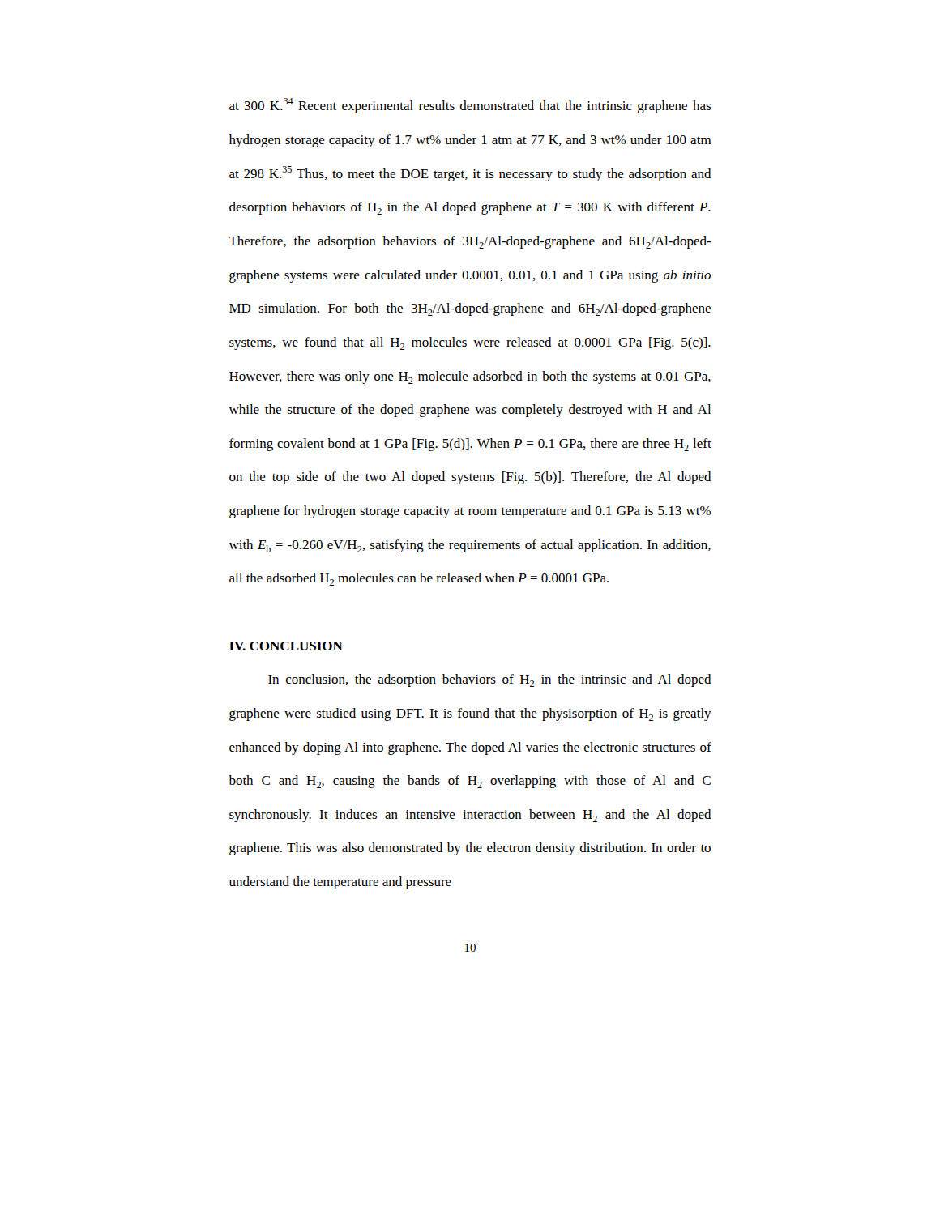at 300 K.34 Recent experimental results demonstrated that the intrinsic graphene has hydrogen storage capacity of 1.7 wt% under 1 atm at 77 K, and 3 wt% under 100 atm at 298 K.35 Thus, to meet the DOE target, it is necessary to study the adsorption and desorption behaviors of H2 in the Al doped graphene at T = 300 K with different P. Therefore, the adsorption behaviors of 3H2/Al-doped-graphene and 6H2/Al-doped-graphene systems were calculated under 0.0001, 0.01, 0.1 and 1 GPa using ab initio MD simulation. For both the 3H2/Al-doped-graphene and 6H2/Al-doped-graphene systems, we found that all H2 molecules were released at 0.0001 GPa [Fig. 5(c)]. However, there was only one H2 molecule adsorbed in both the systems at 0.01 GPa, while the structure of the doped graphene was completely destroyed with H and Al forming covalent bond at 1 GPa [Fig. 5(d)]. When P = 0.1 GPa, there are three H2 left on the top side of the two Al doped systems [Fig. 5(b)]. Therefore, the Al doped graphene for hydrogen storage capacity at room temperature and 0.1 GPa is 5.13 wt% with Eb = -0.260 eV/H2, satisfying the requirements of actual application. In addition, all the adsorbed H2 molecules can be released when P = 0.0001 GPa.
IV. CONCLUSION
In conclusion, the adsorption behaviors of H2 in the intrinsic and Al doped graphene were studied using DFT. It is found that the physisorption of H2 is greatly enhanced by doping Al into graphene. The doped Al varies the electronic structures of both C and H2, causing the bands of H2 overlapping with those of Al and C synchronously. It induces an intensive interaction between H2 and the Al doped graphene. This was also demonstrated by the electron density distribution. In order to understand the temperature and pressure
10